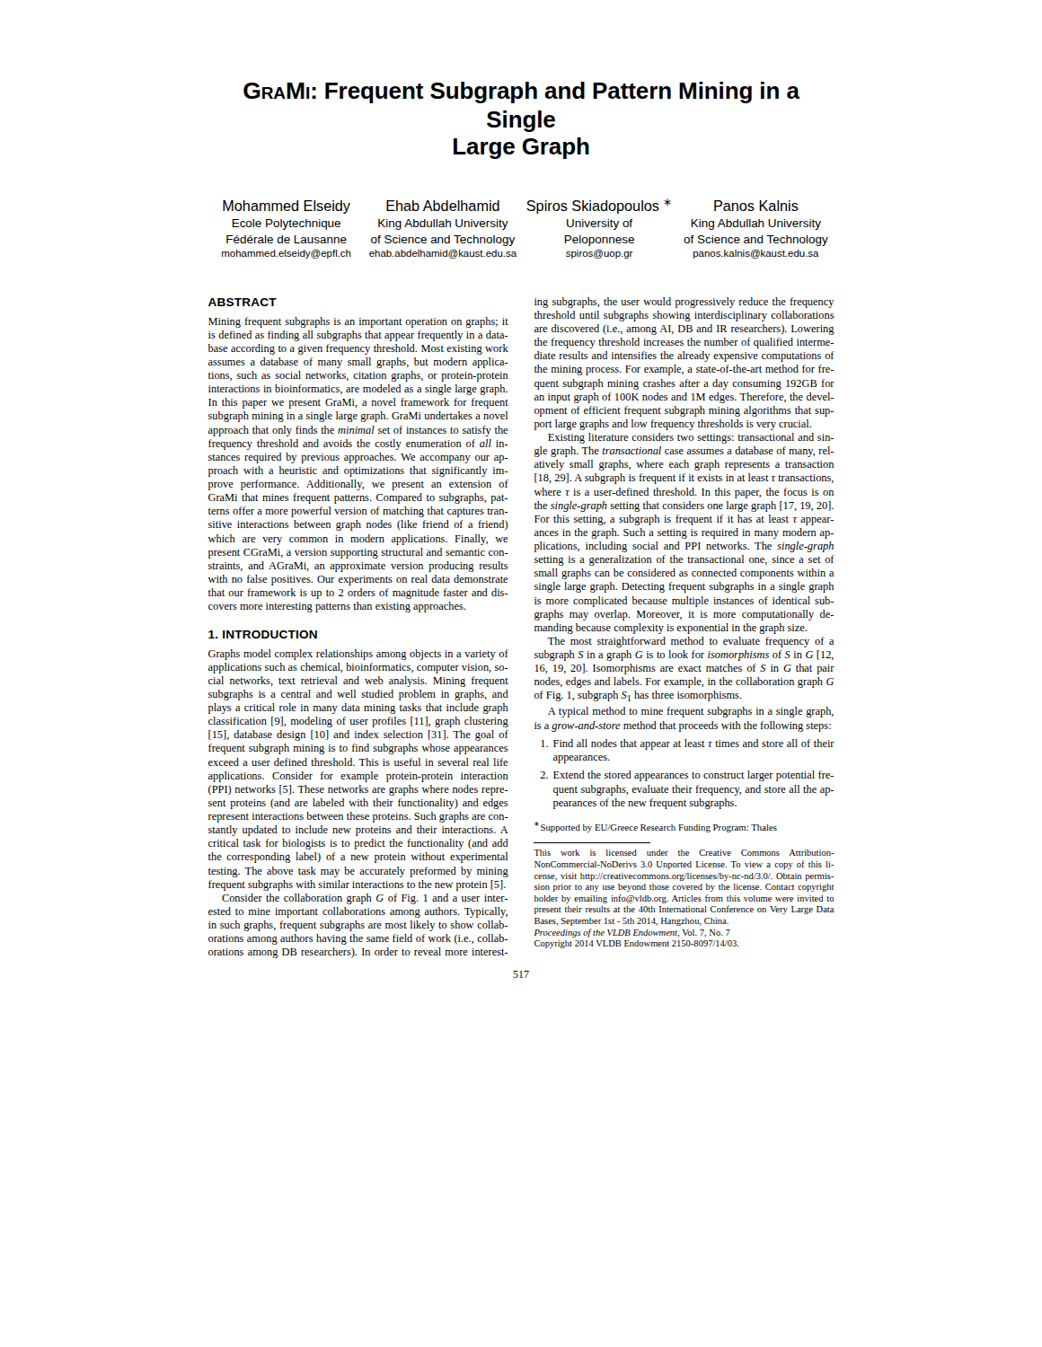GraMi: Frequent Subgraph and Pattern Mining in a Single
Large Graph
| Mohammed Elseidy Ecole Polytechnique Fédérale de Lausanne mohammed.elseidy@epfl.ch | Ehab Abdelhamid King Abdullah University of Science and Technology ehab.abdelhamid@kaust.edu.sa | Spiros Skiadopoulos ∗ University of Peloponnese spiros@uop.gr | Panos Kalnis King Abdullah University of Science and Technology panos.kalnis@kaust.edu.sa |
ABSTRACT
Mining frequent subgraphs is an important operation on graphs; it is defined as finding all subgraphs that appear frequently in a database according to a given frequency threshold. Most existing work assumes a database of many small graphs, but modern applications, such as social networks, citation graphs, or protein-protein interactions in bioinformatics, are modeled as a single large graph. In this paper we present GraMi, a novel framework for frequent subgraph mining in a single large graph. GraMi undertakes a novel approach that only finds the minimal set of instances to satisfy the frequency threshold and avoids the costly enumeration of all instances required by previous approaches. We accompany our approach with a heuristic and optimizations that significantly improve performance. Additionally, we present an extension of GraMi that mines frequent patterns. Compared to subgraphs, patterns offer a more powerful version of matching that captures transitive interactions between graph nodes (like friend of a friend) which are very common in modern applications. Finally, we present CGraMi, a version supporting structural and semantic constraints, and AGraMi, an approximate version producing results with no false positives. Our experiments on real data demonstrate that our framework is up to 2 orders of magnitude faster and discovers more interesting patterns than existing approaches.
1. INTRODUCTION
Graphs model complex relationships among objects in a variety of applications such as chemical, bioinformatics, computer vision, social networks, text retrieval and web analysis. Mining frequent subgraphs is a central and well studied problem in graphs, and plays a critical role in many data mining tasks that include graph classification [9], modeling of user profiles [11], graph clustering [15], database design [10] and index selection [31]. The goal of frequent subgraph mining is to find subgraphs whose appearances exceed a user defined threshold. This is useful in several real life applications. Consider for example protein-protein interaction (PPI) networks [5]. These networks are graphs where nodes represent proteins (and are labeled with their functionality) and edges represent interactions between these proteins. Such graphs are constantly updated to include new proteins and their interactions. A critical task for biologists is to predict the functionality (and add the corresponding label) of a new protein without experimental testing. The above task may be accurately preformed by mining frequent subgraphs with similar interactions to the new protein [5].
Consider the collaboration graph G of Fig. 1 and a user interested to mine important collaborations among authors. Typically, in such graphs, frequent subgraphs are most likely to show collaborations among authors having the same field of work (i.e., collaborations among DB researchers). In order to reveal more interesting subgraphs, the user would progressively reduce the frequency threshold until subgraphs showing interdisciplinary collaborations are discovered (i.e., among AI, DB and IR researchers). Lowering the frequency threshold increases the number of qualified intermediate results and intensifies the already expensive computations of the mining process. For example, a state-of-the-art method for frequent subgraph mining crashes after a day consuming 192GB for an input graph of 100K nodes and 1M edges. Therefore, the development of efficient frequent subgraph mining algorithms that support large graphs and low frequency thresholds is very crucial.
Existing literature considers two settings: transactional and single graph. The transactional case assumes a database of many, relatively small graphs, where each graph represents a transaction [18, 29]. A subgraph is frequent if it exists in at least τ transactions, where τ is a user-defined threshold. In this paper, the focus is on the single-graph setting that considers one large graph [17, 19, 20]. For this setting, a subgraph is frequent if it has at least τ appearances in the graph. Such a setting is required in many modern applications, including social and PPI networks. The single-graph setting is a generalization of the transactional one, since a set of small graphs can be considered as connected components within a single large graph. Detecting frequent subgraphs in a single graph is more complicated because multiple instances of identical subgraphs may overlap. Moreover, it is more computationally demanding because complexity is exponential in the graph size.
The most straightforward method to evaluate frequency of a subgraph S in a graph G is to look for isomorphisms of S in G [12, 16, 19, 20]. Isomorphisms are exact matches of S in G that pair nodes, edges and labels. For example, in the collaboration graph G of Fig. 1, subgraph S1 has three isomorphisms.
A typical method to mine frequent subgraphs in a single graph, is a grow-and-store method that proceeds with the following steps:
Find all nodes that appear at least τ times and store all of their appearances.
Extend the stored appearances to construct larger potential frequent subgraphs, evaluate their frequency, and store all the appearances of the new frequent subgraphs.
∗Supported by EU/Greece Research Funding Program: Thales
This work is licensed under the Creative Commons Attribution-NonCommercial-NoDerivs 3.0 Unported License. To view a copy of this license, visit http://creativecommons.org/licenses/by-nc-nd/3.0/. Obtain permission prior to any use beyond those covered by the license. Contact copyright holder by emailing info@vldb.org. Articles from this volume were invited to present their results at the 40th International Conference on Very Large Data Bases, September 1st - 5th 2014, Hangzhou, China.
Proceedings of the VLDB Endowment, Vol. 7, No. 7
Copyright 2014 VLDB Endowment 2150-8097/14/03.
517